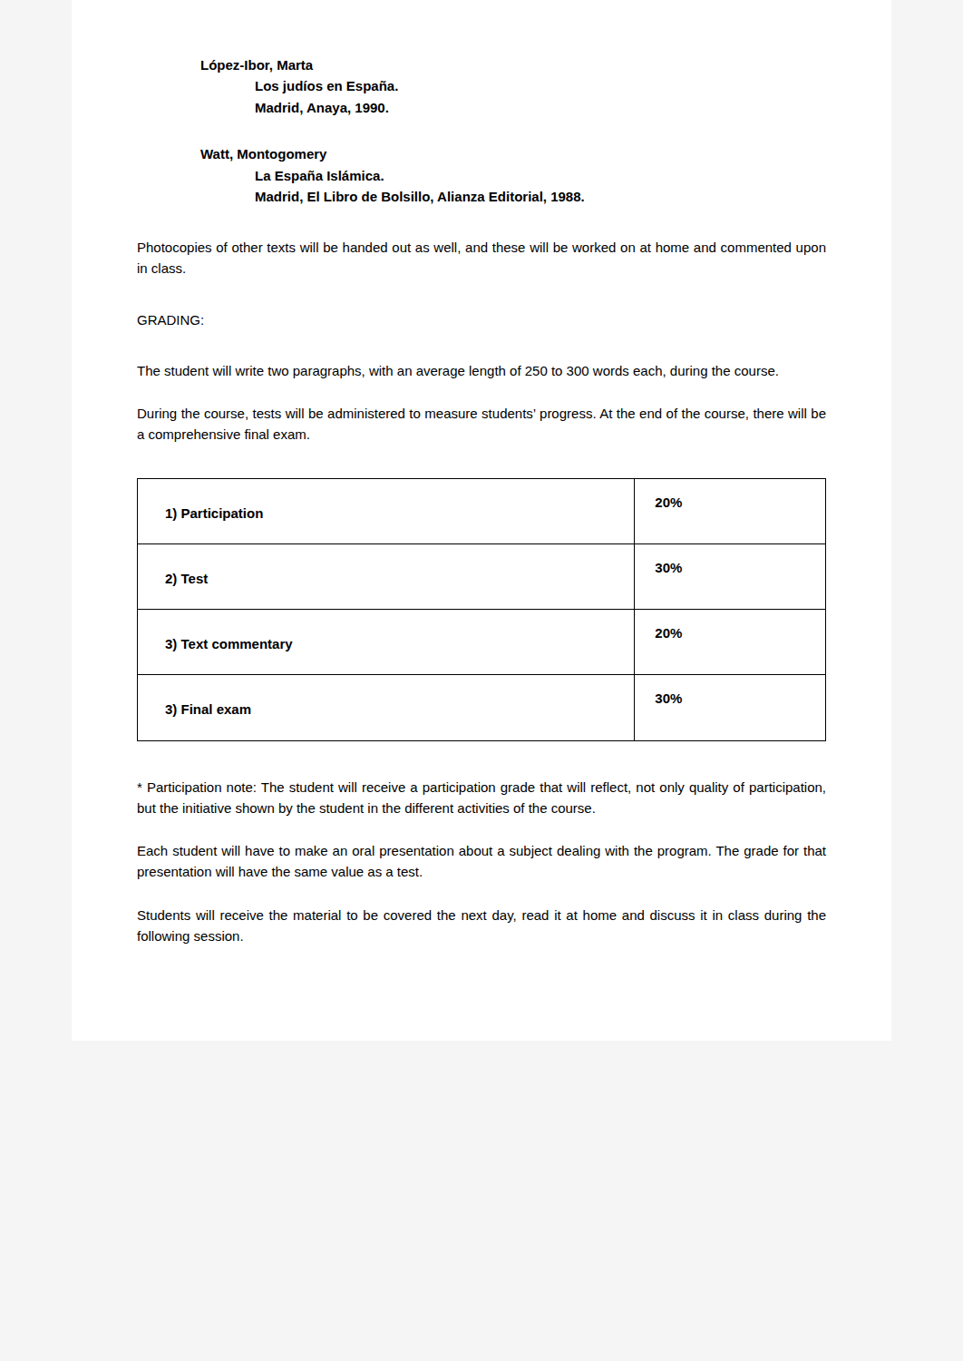López-Ibor, Marta
Los judíos en España.
Madrid, Anaya, 1990.
Watt, Montogomery
La España Islámica.
Madrid, El Libro de Bolsillo, Alianza Editorial, 1988.
Photocopies of other texts will be handed out as well, and these will be worked on at home and commented upon in class.
GRADING:
The student will write two paragraphs, with an average length of 250 to 300 words each, during the course.
During the course, tests will be administered to measure students’ progress. At the end of the course, there will be a comprehensive final exam.
| 1) Participation | 20% |
| 2) Test | 30% |
| 3) Text commentary | 20% |
| 3) Final exam | 30% |
* Participation note: The student will receive a participation grade that will reflect, not only quality of participation, but the initiative shown by the student in the different activities of the course.
Each student will have to make an oral presentation about a subject dealing with the program. The grade for that presentation will have the same value as a test.
Students will receive the material to be covered the next day, read it at home and discuss it in class during the following session.